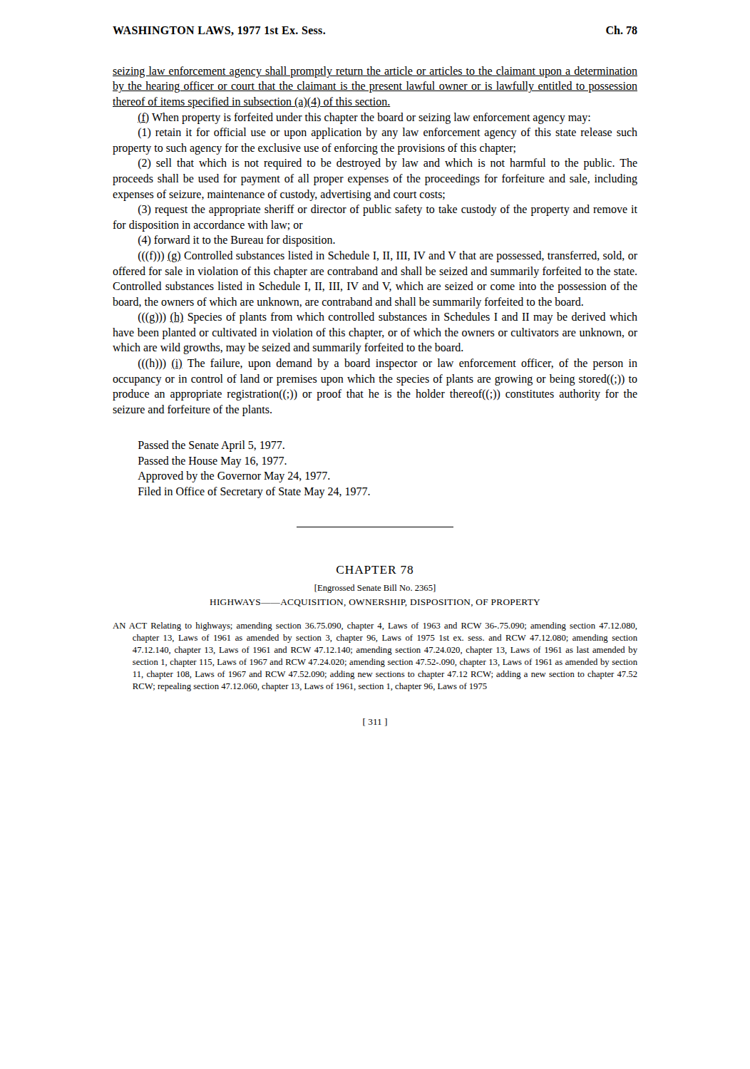WASHINGTON LAWS, 1977 1st Ex. Sess. Ch. 78
seizing law enforcement agency shall promptly return the article or articles to the claimant upon a determination by the hearing officer or court that the claimant is the present lawful owner or is lawfully entitled to possession thereof of items specified in subsection (a)(4) of this section.
(f) When property is forfeited under this chapter the board or seizing law enforcement agency may:
(1) retain it for official use or upon application by any law enforcement agency of this state release such property to such agency for the exclusive use of enforcing the provisions of this chapter;
(2) sell that which is not required to be destroyed by law and which is not harmful to the public. The proceeds shall be used for payment of all proper expenses of the proceedings for forfeiture and sale, including expenses of seizure, maintenance of custody, advertising and court costs;
(3) request the appropriate sheriff or director of public safety to take custody of the property and remove it for disposition in accordance with law; or
(4) forward it to the Bureau for disposition.
(((f))) (g) Controlled substances listed in Schedule I, II, III, IV and V that are possessed, transferred, sold, or offered for sale in violation of this chapter are contraband and shall be seized and summarily forfeited to the state. Controlled substances listed in Schedule I, II, III, IV and V, which are seized or come into the possession of the board, the owners of which are unknown, are contraband and shall be summarily forfeited to the board.
(((g))) (h) Species of plants from which controlled substances in Schedules I and II may be derived which have been planted or cultivated in violation of this chapter, or of which the owners or cultivators are unknown, or which are wild growths, may be seized and summarily forfeited to the board.
(((h))) (i) The failure, upon demand by a board inspector or law enforcement officer, of the person in occupancy or in control of land or premises upon which the species of plants are growing or being stored((;)) to produce an appropriate registration((;)) or proof that he is the holder thereof((;)) constitutes authority for the seizure and forfeiture of the plants.
Passed the Senate April 5, 1977.
Passed the House May 16, 1977.
Approved by the Governor May 24, 1977.
Filed in Office of Secretary of State May 24, 1977.
CHAPTER 78
[Engrossed Senate Bill No. 2365]
HIGHWAYS——ACQUISITION, OWNERSHIP, DISPOSITION, OF PROPERTY
AN ACT Relating to highways; amending section 36.75.090, chapter 4, Laws of 1963 and RCW 36-.75.090; amending section 47.12.080, chapter 13, Laws of 1961 as amended by section 3, chapter 96, Laws of 1975 1st ex. sess. and RCW 47.12.080; amending section 47.12.140, chapter 13, Laws of 1961 and RCW 47.12.140; amending section 47.24.020, chapter 13, Laws of 1961 as last amended by section 1, chapter 115, Laws of 1967 and RCW 47.24.020; amending section 47.52-.090, chapter 13, Laws of 1961 as amended by section 11, chapter 108, Laws of 1967 and RCW 47.52.090; adding new sections to chapter 47.12 RCW; adding a new section to chapter 47.52 RCW; repealing section 47.12.060, chapter 13, Laws of 1961, section 1, chapter 96, Laws of 1975
[ 311 ]